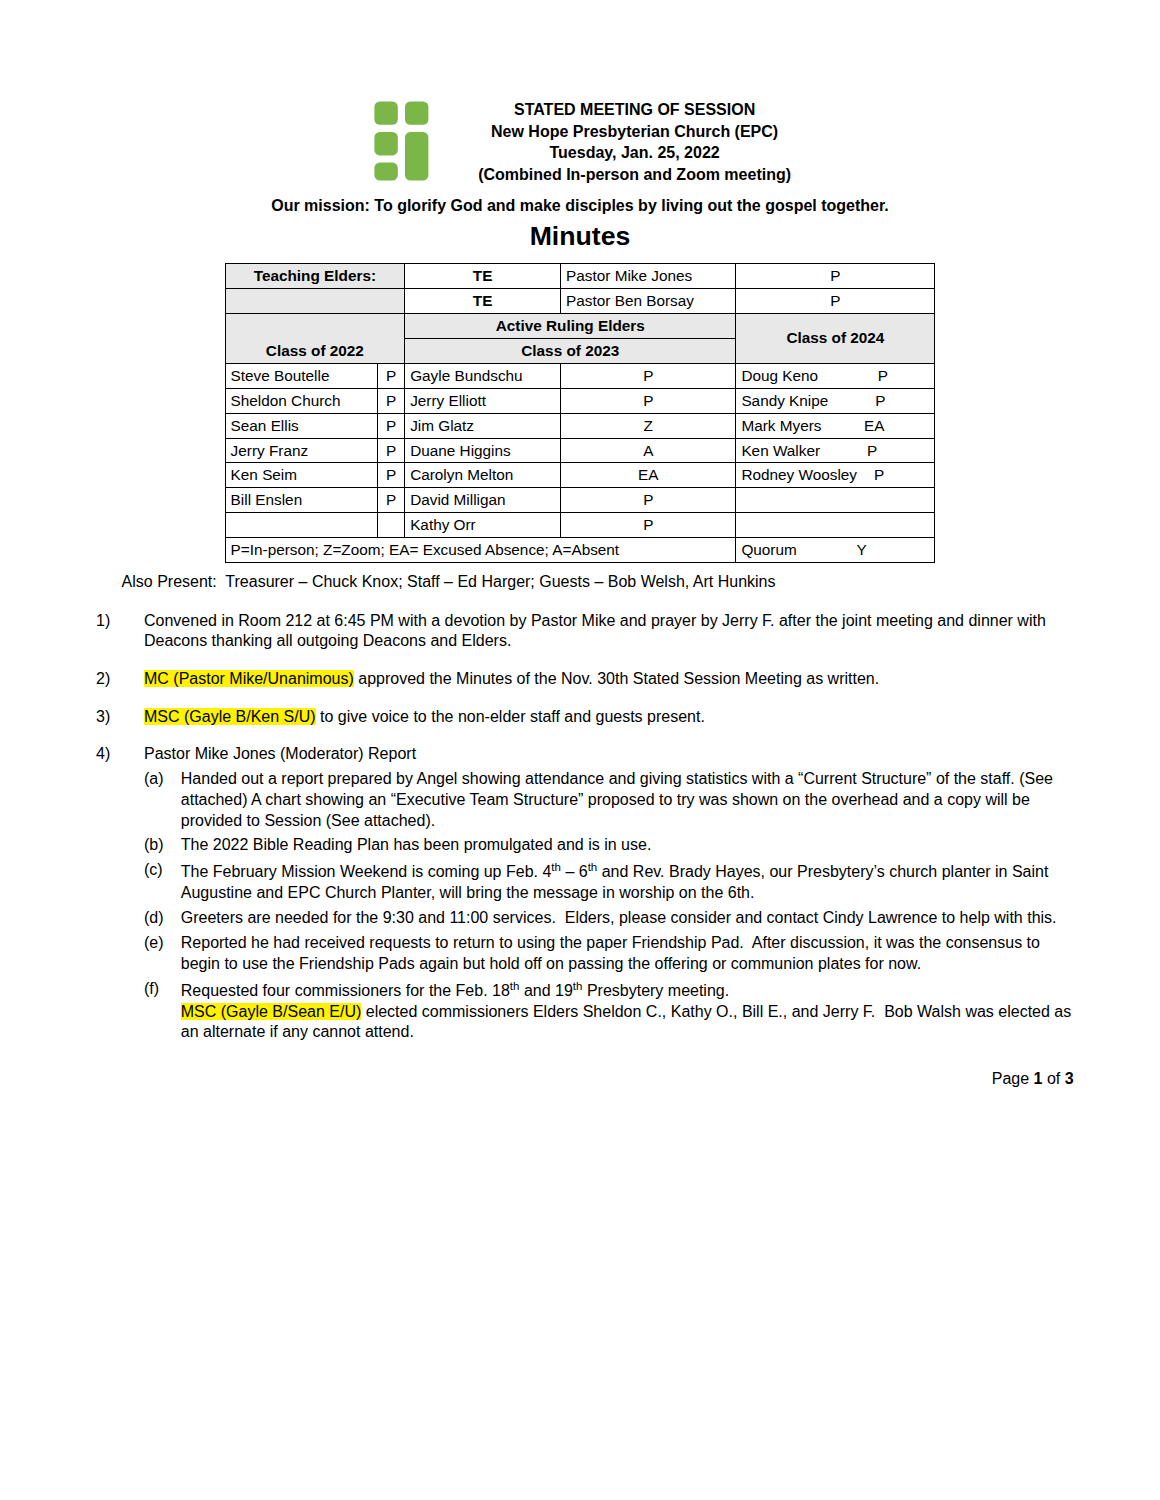STATED MEETING OF SESSION
New Hope Presbyterian Church (EPC)
Tuesday, Jan. 25, 2022
(Combined In-person and Zoom meeting)
Our mission: To glorify God and make disciples by living out the gospel together.
Minutes
| Teaching Elders: | TE | Pastor Mike Jones | P |
| | TE | Pastor Ben Borsay | P |
| Class of 2022 | Active Ruling Elders | Class of 2024 |
| Class of 2023 |
| Steve Boutelle | P | Gayle Bundschu | P | Doug Keno P |
| Sheldon Church | P | Jerry Elliott | P | Sandy Knipe P |
| Sean Ellis | P | Jim Glatz | Z | Mark Myers EA |
| Jerry Franz | P | Duane Higgins | A | Ken Walker P |
| Ken Seim | P | Carolyn Melton | EA | Rodney Woosley P |
| Bill Enslen | P | David Milligan | P | |
| | | Kathy Orr | P | |
| P=In-person; Z=Zoom; EA= Excused Absence; A=Absent | Quorum Y |
Also Present: Treasurer – Chuck Knox; Staff – Ed Harger; Guests – Bob Welsh, Art Hunkins
Convened in Room 212 at 6:45 PM with a devotion by Pastor Mike and prayer by Jerry F. after the joint meeting and dinner with Deacons thanking all outgoing Deacons and Elders.
MC (Pastor Mike/Unanimous) approved the Minutes of the Nov. 30th Stated Session Meeting as written.
MSC (Gayle B/Ken S/U) to give voice to the non-elder staff and guests present.
Pastor Mike Jones (Moderator) Report
Handed out a report prepared by Angel showing attendance and giving statistics with a “Current Structure” of the staff. (See attached) A chart showing an “Executive Team Structure” proposed to try was shown on the overhead and a copy will be provided to Session (See attached).
The 2022 Bible Reading Plan has been promulgated and is in use.
The February Mission Weekend is coming up Feb. 4th – 6th and Rev. Brady Hayes, our Presbytery’s church planter in Saint Augustine and EPC Church Planter, will bring the message in worship on the 6th.
Greeters are needed for the 9:30 and 11:00 services. Elders, please consider and contact Cindy Lawrence to help with this.
Reported he had received requests to return to using the paper Friendship Pad. After discussion, it was the consensus to begin to use the Friendship Pads again but hold off on passing the offering or communion plates for now.
Requested four commissioners for the Feb. 18th and 19th Presbytery meeting.
MSC (Gayle B/Sean E/U) elected commissioners Elders Sheldon C., Kathy O., Bill E., and Jerry F. Bob Walsh was elected as an alternate if any cannot attend.
Page 1 of 3